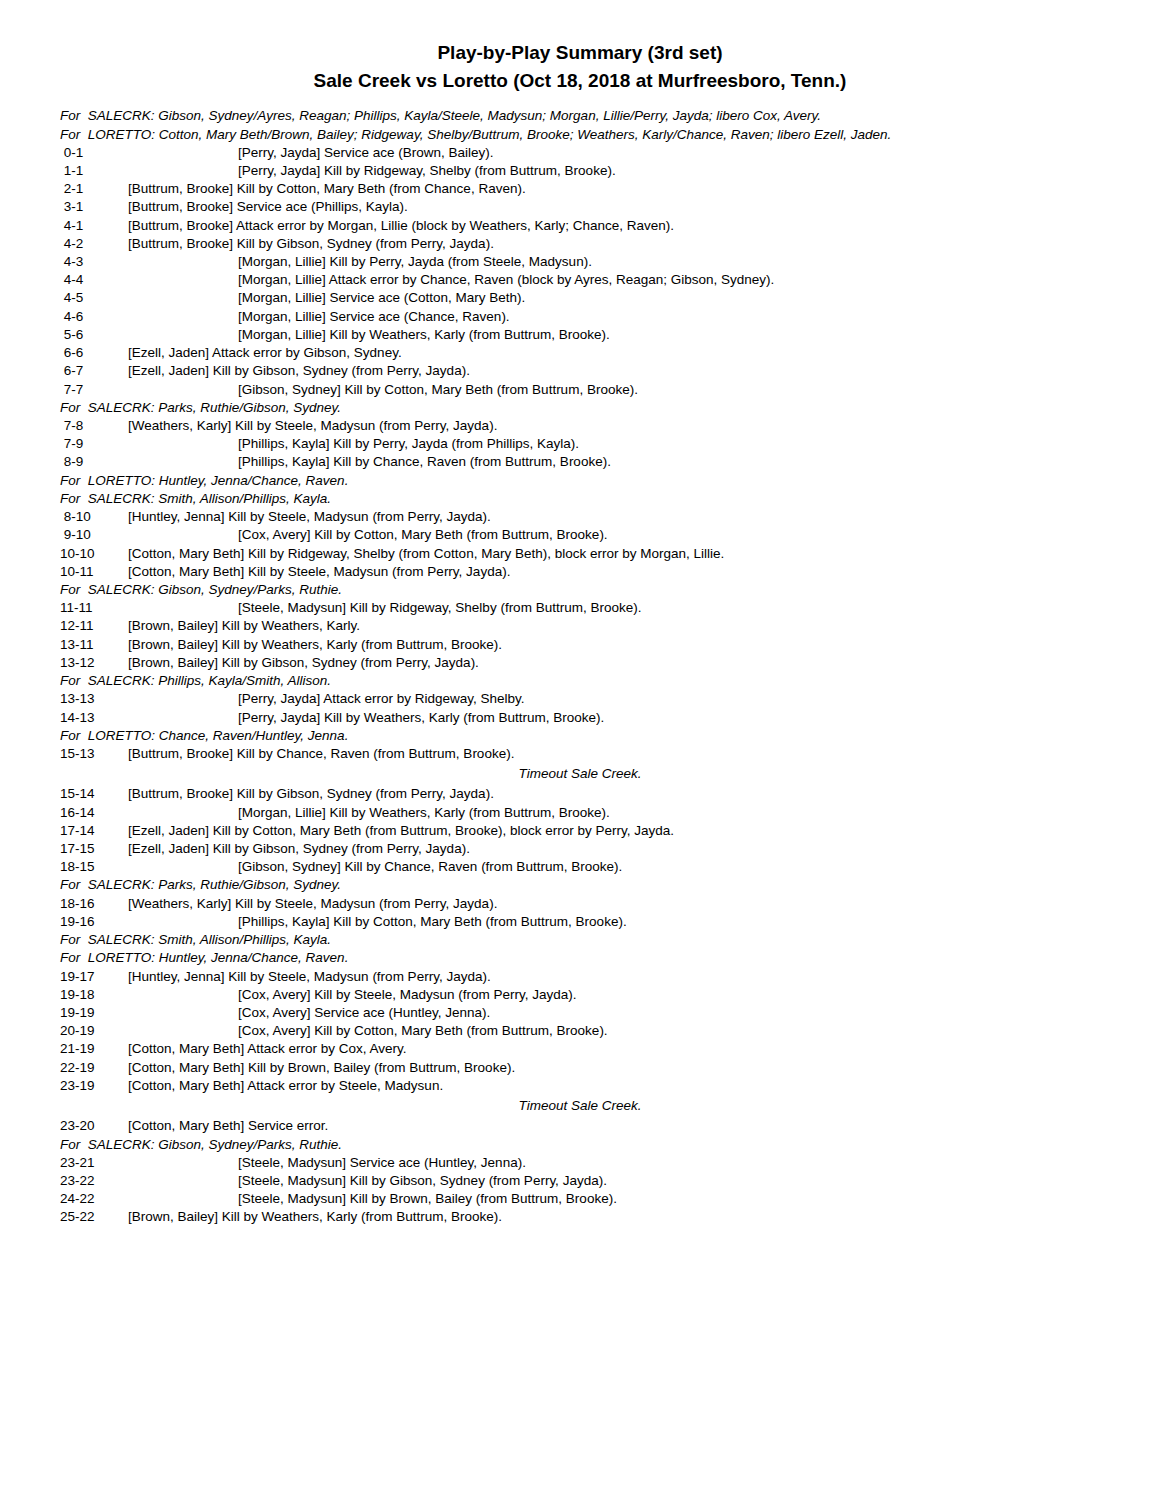Play-by-Play Summary (3rd set)
Sale Creek vs Loretto (Oct 18, 2018 at Murfreesboro, Tenn.)
For SALECRK: Gibson, Sydney/Ayres, Reagan; Phillips, Kayla/Steele, Madysun; Morgan, Lillie/Perry, Jayda; libero Cox, Avery.
For LORETTO: Cotton, Mary Beth/Brown, Bailey; Ridgeway, Shelby/Buttrum, Brooke; Weathers, Karly/Chance, Raven; libero Ezell, Jaden.
| 0-1 | [Perry, Jayda] Service ace (Brown, Bailey). |
| 1-1 | [Perry, Jayda] Kill by Ridgeway, Shelby (from Buttrum, Brooke). |
| 2-1 | [Buttrum, Brooke] Kill by Cotton, Mary Beth (from Chance, Raven). |
| 3-1 | [Buttrum, Brooke] Service ace (Phillips, Kayla). |
| 4-1 | [Buttrum, Brooke] Attack error by Morgan, Lillie (block by Weathers, Karly; Chance, Raven). |
| 4-2 | [Buttrum, Brooke] Kill by Gibson, Sydney (from Perry, Jayda). |
| 4-3 | [Morgan, Lillie] Kill by Perry, Jayda (from Steele, Madysun). |
| 4-4 | [Morgan, Lillie] Attack error by Chance, Raven (block by Ayres, Reagan; Gibson, Sydney). |
| 4-5 | [Morgan, Lillie] Service ace (Cotton, Mary Beth). |
| 4-6 | [Morgan, Lillie] Service ace (Chance, Raven). |
| 5-6 | [Morgan, Lillie] Kill by Weathers, Karly (from Buttrum, Brooke). |
| 6-6 | [Ezell, Jaden] Attack error by Gibson, Sydney. |
| 6-7 | [Ezell, Jaden] Kill by Gibson, Sydney (from Perry, Jayda). |
| 7-7 | [Gibson, Sydney] Kill by Cotton, Mary Beth (from Buttrum, Brooke). |
| For SALECRK: Parks, Ruthie/Gibson, Sydney. |
| 7-8 | [Weathers, Karly] Kill by Steele, Madysun (from Perry, Jayda). |
| 7-9 | [Phillips, Kayla] Kill by Perry, Jayda (from Phillips, Kayla). |
| 8-9 | [Phillips, Kayla] Kill by Chance, Raven (from Buttrum, Brooke). |
| For LORETTO: Huntley, Jenna/Chance, Raven. |
| For SALECRK: Smith, Allison/Phillips, Kayla. |
| 8-10 | [Huntley, Jenna] Kill by Steele, Madysun (from Perry, Jayda). |
| 9-10 | [Cox, Avery] Kill by Cotton, Mary Beth (from Buttrum, Brooke). |
| 10-10 | [Cotton, Mary Beth] Kill by Ridgeway, Shelby (from Cotton, Mary Beth), block error by Morgan, Lillie. |
| 10-11 | [Cotton, Mary Beth] Kill by Steele, Madysun (from Perry, Jayda). |
| For SALECRK: Gibson, Sydney/Parks, Ruthie. |
| 11-11 | [Steele, Madysun] Kill by Ridgeway, Shelby (from Buttrum, Brooke). |
| 12-11 | [Brown, Bailey] Kill by Weathers, Karly. |
| 13-11 | [Brown, Bailey] Kill by Weathers, Karly (from Buttrum, Brooke). |
| 13-12 | [Brown, Bailey] Kill by Gibson, Sydney (from Perry, Jayda). |
| For SALECRK: Phillips, Kayla/Smith, Allison. |
| 13-13 | [Perry, Jayda] Attack error by Ridgeway, Shelby. |
| 14-13 | [Perry, Jayda] Kill by Weathers, Karly (from Buttrum, Brooke). |
| For LORETTO: Chance, Raven/Huntley, Jenna. |
| 15-13 | [Buttrum, Brooke] Kill by Chance, Raven (from Buttrum, Brooke). |
Timeout Sale Creek.
| 15-14 | [Buttrum, Brooke] Kill by Gibson, Sydney (from Perry, Jayda). |
| 16-14 | [Morgan, Lillie] Kill by Weathers, Karly (from Buttrum, Brooke). |
| 17-14 | [Ezell, Jaden] Kill by Cotton, Mary Beth (from Buttrum, Brooke), block error by Perry, Jayda. |
| 17-15 | [Ezell, Jaden] Kill by Gibson, Sydney (from Perry, Jayda). |
| 18-15 | [Gibson, Sydney] Kill by Chance, Raven (from Buttrum, Brooke). |
| For SALECRK: Parks, Ruthie/Gibson, Sydney. |
| 18-16 | [Weathers, Karly] Kill by Steele, Madysun (from Perry, Jayda). |
| 19-16 | [Phillips, Kayla] Kill by Cotton, Mary Beth (from Buttrum, Brooke). |
| For SALECRK: Smith, Allison/Phillips, Kayla. |
| For LORETTO: Huntley, Jenna/Chance, Raven. |
| 19-17 | [Huntley, Jenna] Kill by Steele, Madysun (from Perry, Jayda). |
| 19-18 | [Cox, Avery] Kill by Steele, Madysun (from Perry, Jayda). |
| 19-19 | [Cox, Avery] Service ace (Huntley, Jenna). |
| 20-19 | [Cox, Avery] Kill by Cotton, Mary Beth (from Buttrum, Brooke). |
| 21-19 | [Cotton, Mary Beth] Attack error by Cox, Avery. |
| 22-19 | [Cotton, Mary Beth] Kill by Brown, Bailey (from Buttrum, Brooke). |
| 23-19 | [Cotton, Mary Beth] Attack error by Steele, Madysun. |
Timeout Sale Creek.
| 23-20 | [Cotton, Mary Beth] Service error. |
| For SALECRK: Gibson, Sydney/Parks, Ruthie. |
| 23-21 | [Steele, Madysun] Service ace (Huntley, Jenna). |
| 23-22 | [Steele, Madysun] Kill by Gibson, Sydney (from Perry, Jayda). |
| 24-22 | [Steele, Madysun] Kill by Brown, Bailey (from Buttrum, Brooke). |
| 25-22 | [Brown, Bailey] Kill by Weathers, Karly (from Buttrum, Brooke). |